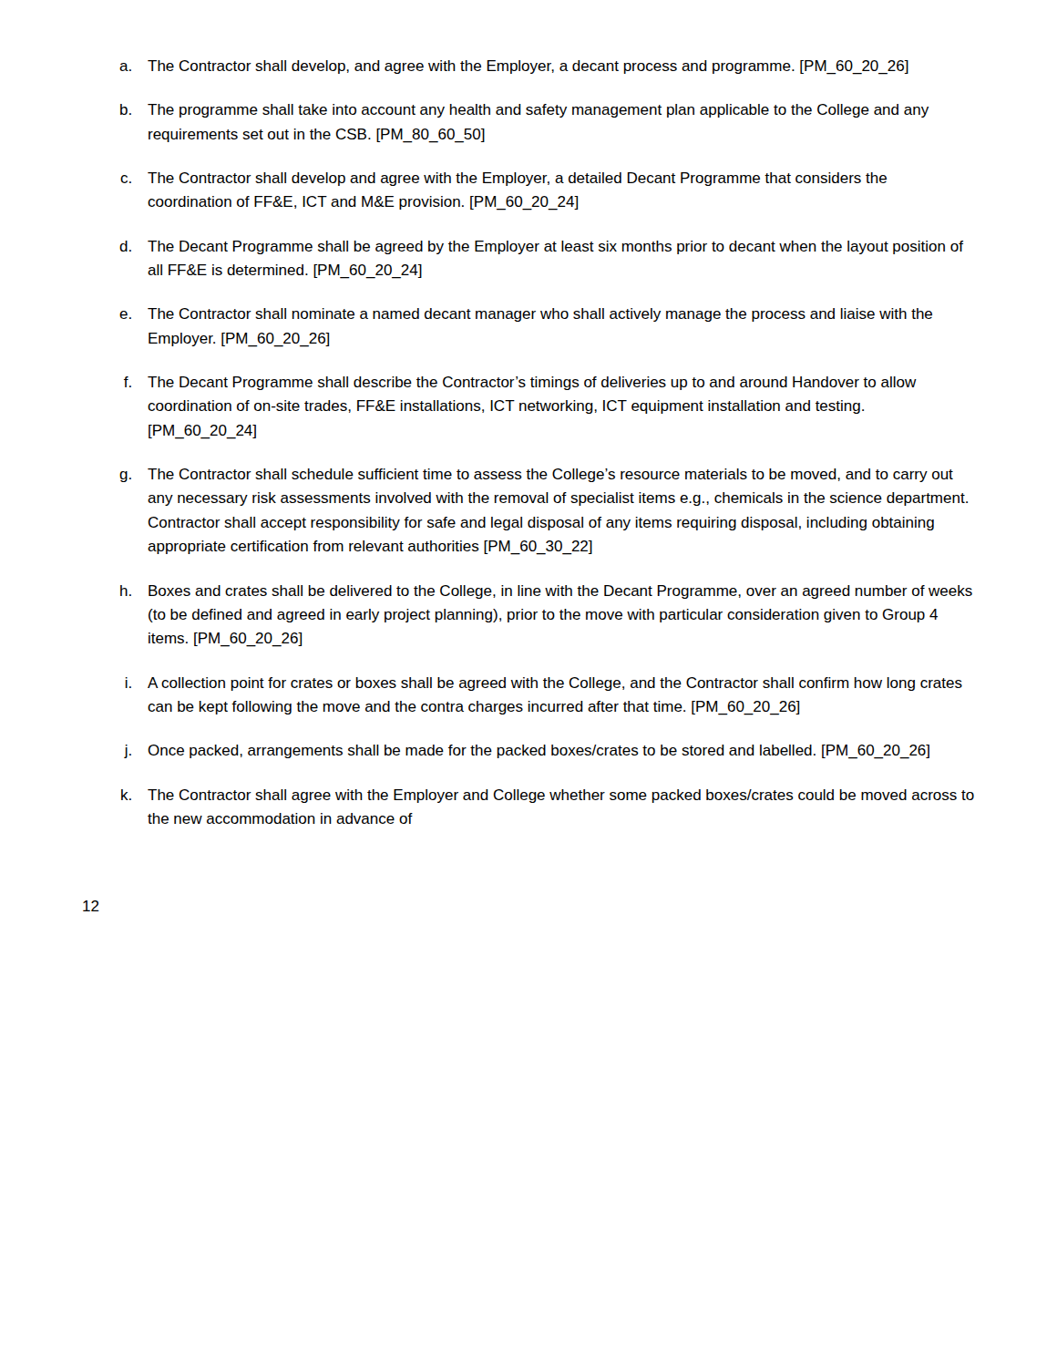The Contractor shall develop, and agree with the Employer, a decant process and programme. [PM_60_20_26]
The programme shall take into account any health and safety management plan applicable to the College and any requirements set out in the CSB. [PM_80_60_50]
The Contractor shall develop and agree with the Employer, a detailed Decant Programme that considers the coordination of FF&E, ICT and M&E provision. [PM_60_20_24]
The Decant Programme shall be agreed by the Employer at least six months prior to decant when the layout position of all FF&E is determined. [PM_60_20_24]
The Contractor shall nominate a named decant manager who shall actively manage the process and liaise with the Employer. [PM_60_20_26]
The Decant Programme shall describe the Contractor’s timings of deliveries up to and around Handover to allow coordination of on-site trades, FF&E installations, ICT networking, ICT equipment installation and testing. [PM_60_20_24]
The Contractor shall schedule sufficient time to assess the College’s resource materials to be moved, and to carry out any necessary risk assessments involved with the removal of specialist items e.g., chemicals in the science department. Contractor shall accept responsibility for safe and legal disposal of any items requiring disposal, including obtaining appropriate certification from relevant authorities [PM_60_30_22]
Boxes and crates shall be delivered to the College, in line with the Decant Programme, over an agreed number of weeks (to be defined and agreed in early project planning), prior to the move with particular consideration given to Group 4 items. [PM_60_20_26]
A collection point for crates or boxes shall be agreed with the College, and the Contractor shall confirm how long crates can be kept following the move and the contra charges incurred after that time. [PM_60_20_26]
Once packed, arrangements shall be made for the packed boxes/crates to be stored and labelled. [PM_60_20_26]
The Contractor shall agree with the Employer and College whether some packed boxes/crates could be moved across to the new accommodation in advance of
12